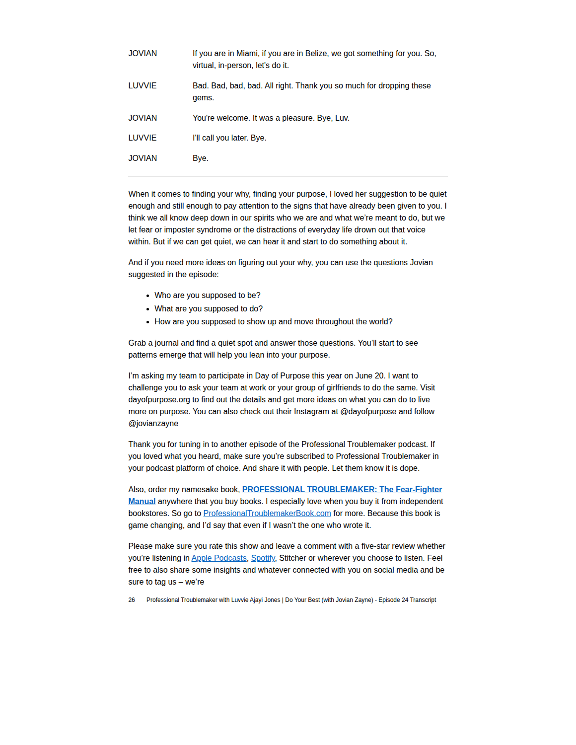| JOVIAN | If you are in Miami, if you are in Belize, we got something for you. So, virtual, in-person, let's do it. |
| LUVVIE | Bad. Bad, bad, bad. All right. Thank you so much for dropping these gems. |
| JOVIAN | You're welcome. It was a pleasure. Bye, Luv. |
| LUVVIE | I'll call you later. Bye. |
| JOVIAN | Bye. |
When it comes to finding your why, finding your purpose, I loved her suggestion to be quiet enough and still enough to pay attention to the signs that have already been given to you. I think we all know deep down in our spirits who we are and what we’re meant to do, but we let fear or imposter syndrome or the distractions of everyday life drown out that voice within. But if we can get quiet, we can hear it and start to do something about it.
And if you need more ideas on figuring out your why, you can use the questions Jovian suggested in the episode:
Who are you supposed to be?
What are you supposed to do?
How are you supposed to show up and move throughout the world?
Grab a journal and find a quiet spot and answer those questions. You’ll start to see patterns emerge that will help you lean into your purpose.
I’m asking my team to participate in Day of Purpose this year on June 20. I want to challenge you to ask your team at work or your group of girlfriends to do the same. Visit dayofpurpose.org to find out the details and get more ideas on what you can do to live more on purpose. You can also check out their Instagram at @dayofpurpose and follow @jovianzayne
Thank you for tuning in to another episode of the Professional Troublemaker podcast. If you loved what you heard, make sure you’re subscribed to Professional Troublemaker in your podcast platform of choice. And share it with people. Let them know it is dope.
Also, order my namesake book, PROFESSIONAL TROUBLEMAKER: The Fear-Fighter Manual anywhere that you buy books. I especially love when you buy it from independent bookstores. So go to ProfessionalTroublemakerBook.com for more. Because this book is game changing, and I’d say that even if I wasn’t the one who wrote it.
Please make sure you rate this show and leave a comment with a five-star review whether you’re listening in Apple Podcasts, Spotify, Stitcher or wherever you choose to listen. Feel free to also share some insights and whatever connected with you on social media and be sure to tag us – we’re
26
Professional Troublemaker with Luvvie Ajayi Jones | Do Your Best (with Jovian Zayne) - Episode 24 Transcript